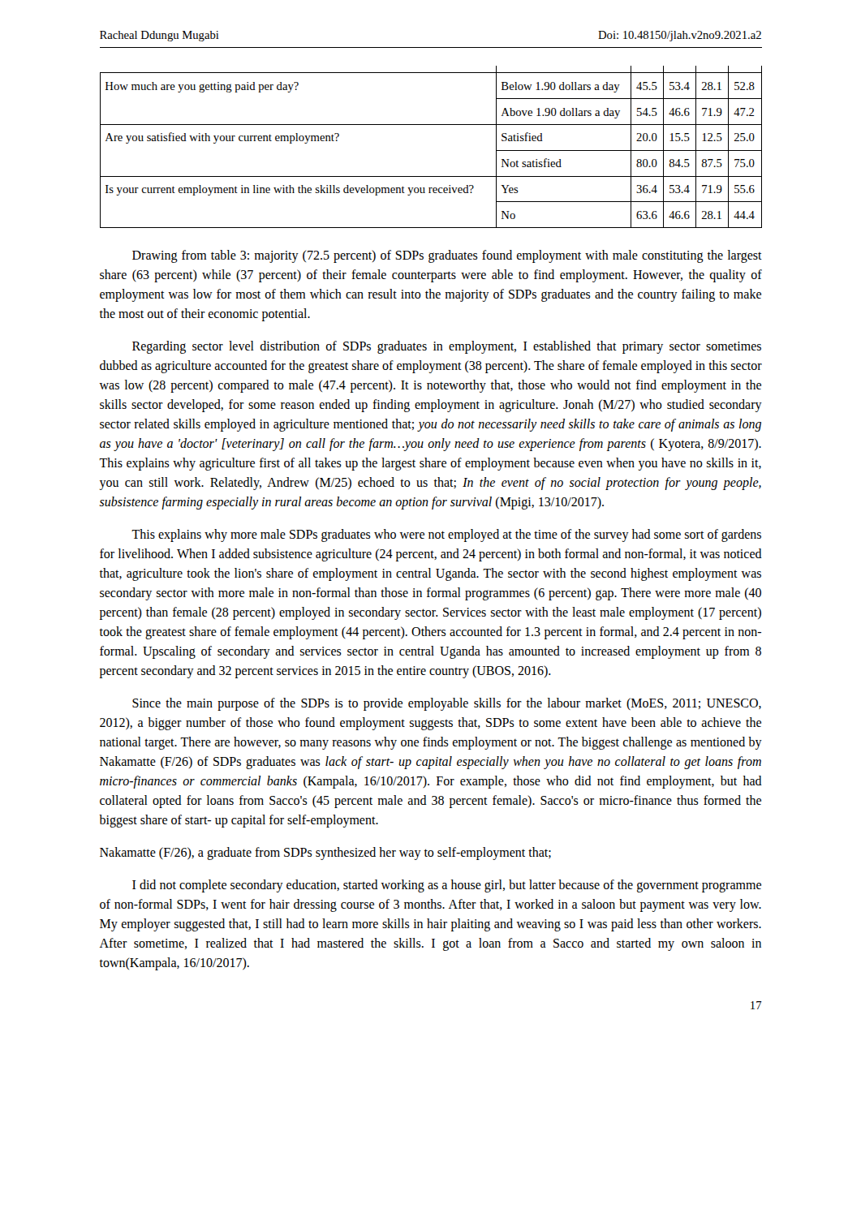Racheal Ddungu Mugabi Doi: 10.48150/jlah.v2no9.2021.a2
| How much are you getting paid per day? | Below 1.90 dollars a day | 45.5 | 53.4 | 28.1 | 52.8 |
| Above 1.90 dollars a day | 54.5 | 46.6 | 71.9 | 47.2 |
| Are you satisfied with your current employment? | Satisfied | 20.0 | 15.5 | 12.5 | 25.0 |
| Not satisfied | 80.0 | 84.5 | 87.5 | 75.0 |
| Is your current employment in line with the skills development you received? | Yes | 36.4 | 53.4 | 71.9 | 55.6 |
| No | 63.6 | 46.6 | 28.1 | 44.4 |
Drawing from table 3: majority (72.5 percent) of SDPs graduates found employment with male constituting the largest share (63 percent) while (37 percent) of their female counterparts were able to find employment. However, the quality of employment was low for most of them which can result into the majority of SDPs graduates and the country failing to make the most out of their economic potential.
Regarding sector level distribution of SDPs graduates in employment, I established that primary sector sometimes dubbed as agriculture accounted for the greatest share of employment (38 percent). The share of female employed in this sector was low (28 percent) compared to male (47.4 percent). It is noteworthy that, those who would not find employment in the skills sector developed, for some reason ended up finding employment in agriculture. Jonah (M/27) who studied secondary sector related skills employed in agriculture mentioned that; you do not necessarily need skills to take care of animals as long as you have a 'doctor' [veterinary] on call for the farm…you only need to use experience from parents ( Kyotera, 8/9/2017). This explains why agriculture first of all takes up the largest share of employment because even when you have no skills in it, you can still work. Relatedly, Andrew (M/25) echoed to us that; In the event of no social protection for young people, subsistence farming especially in rural areas become an option for survival (Mpigi, 13/10/2017).
This explains why more male SDPs graduates who were not employed at the time of the survey had some sort of gardens for livelihood. When I added subsistence agriculture (24 percent, and 24 percent) in both formal and non-formal, it was noticed that, agriculture took the lion's share of employment in central Uganda. The sector with the second highest employment was secondary sector with more male in non-formal than those in formal programmes (6 percent) gap. There were more male (40 percent) than female (28 percent) employed in secondary sector. Services sector with the least male employment (17 percent) took the greatest share of female employment (44 percent). Others accounted for 1.3 percent in formal, and 2.4 percent in non-formal. Upscaling of secondary and services sector in central Uganda has amounted to increased employment up from 8 percent secondary and 32 percent services in 2015 in the entire country (UBOS, 2016).
Since the main purpose of the SDPs is to provide employable skills for the labour market (MoES, 2011; UNESCO, 2012), a bigger number of those who found employment suggests that, SDPs to some extent have been able to achieve the national target. There are however, so many reasons why one finds employment or not. The biggest challenge as mentioned by Nakamatte (F/26) of SDPs graduates was lack of start- up capital especially when you have no collateral to get loans from micro-finances or commercial banks (Kampala, 16/10/2017). For example, those who did not find employment, but had collateral opted for loans from Sacco's (45 percent male and 38 percent female). Sacco's or micro-finance thus formed the biggest share of start- up capital for self-employment.
Nakamatte (F/26), a graduate from SDPs synthesized her way to self-employment that;
I did not complete secondary education, started working as a house girl, but latter because of the government programme of non-formal SDPs, I went for hair dressing course of 3 months. After that, I worked in a saloon but payment was very low. My employer suggested that, I still had to learn more skills in hair plaiting and weaving so I was paid less than other workers. After sometime, I realized that I had mastered the skills. I got a loan from a Sacco and started my own saloon in town(Kampala, 16/10/2017).
17